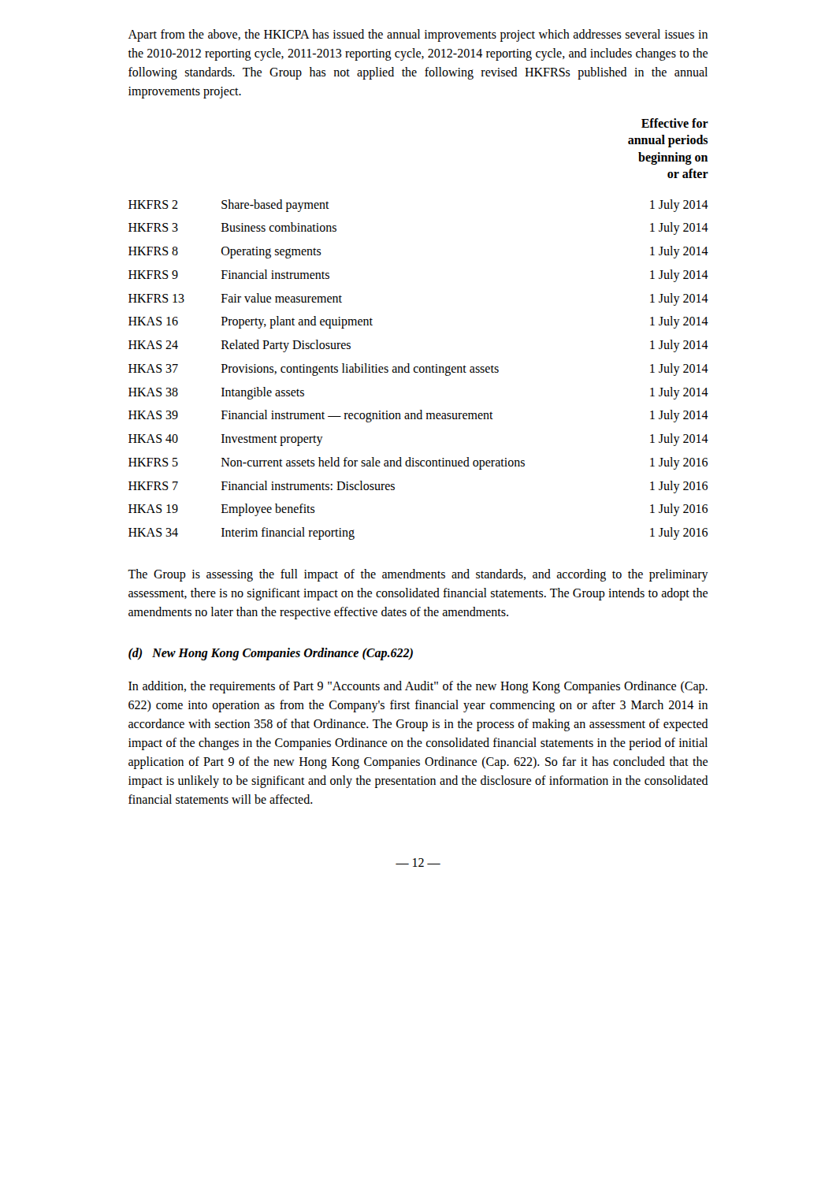Apart from the above, the HKICPA has issued the annual improvements project which addresses several issues in the 2010-2012 reporting cycle, 2011-2013 reporting cycle, 2012-2014 reporting cycle, and includes changes to the following standards. The Group has not applied the following revised HKFRSs published in the annual improvements project.
| | | Effective for annual periods beginning on or after |
| --- | --- | --- |
| HKFRS 2 | Share-based payment | 1 July 2014 |
| HKFRS 3 | Business combinations | 1 July 2014 |
| HKFRS 8 | Operating segments | 1 July 2014 |
| HKFRS 9 | Financial instruments | 1 July 2014 |
| HKFRS 13 | Fair value measurement | 1 July 2014 |
| HKAS 16 | Property, plant and equipment | 1 July 2014 |
| HKAS 24 | Related Party Disclosures | 1 July 2014 |
| HKAS 37 | Provisions, contingents liabilities and contingent assets | 1 July 2014 |
| HKAS 38 | Intangible assets | 1 July 2014 |
| HKAS 39 | Financial instrument — recognition and measurement | 1 July 2014 |
| HKAS 40 | Investment property | 1 July 2014 |
| HKFRS 5 | Non-current assets held for sale and discontinued operations | 1 July 2016 |
| HKFRS 7 | Financial instruments: Disclosures | 1 July 2016 |
| HKAS 19 | Employee benefits | 1 July 2016 |
| HKAS 34 | Interim financial reporting | 1 July 2016 |
The Group is assessing the full impact of the amendments and standards, and according to the preliminary assessment, there is no significant impact on the consolidated financial statements. The Group intends to adopt the amendments no later than the respective effective dates of the amendments.
(d) New Hong Kong Companies Ordinance (Cap.622)
In addition, the requirements of Part 9 "Accounts and Audit" of the new Hong Kong Companies Ordinance (Cap. 622) come into operation as from the Company's first financial year commencing on or after 3 March 2014 in accordance with section 358 of that Ordinance. The Group is in the process of making an assessment of expected impact of the changes in the Companies Ordinance on the consolidated financial statements in the period of initial application of Part 9 of the new Hong Kong Companies Ordinance (Cap. 622). So far it has concluded that the impact is unlikely to be significant and only the presentation and the disclosure of information in the consolidated financial statements will be affected.
— 12 —